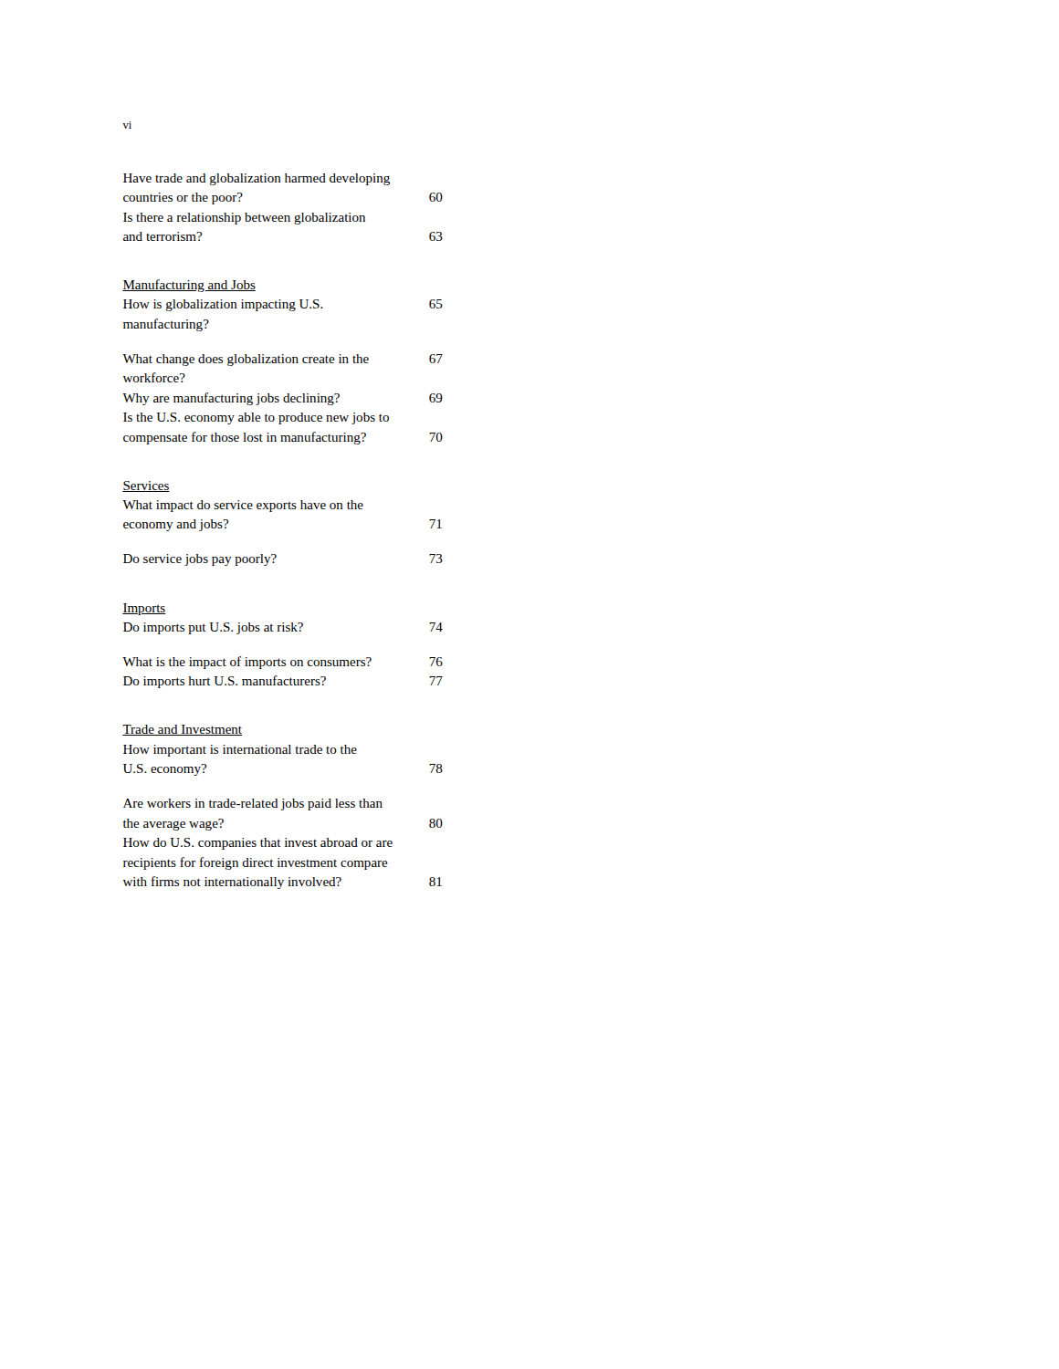vi
| Have trade and globalization harmed developing countries or the poor? | 60 |
| Is there a relationship between globalization and terrorism? | 63 |
| Manufacturing and Jobs How is globalization impacting U.S. manufacturing? | 65 |
| What change does globalization create in the workforce? | 67 |
| Why are manufacturing jobs declining? | 69 |
| Is the U.S. economy able to produce new jobs to compensate for those lost in manufacturing? | 70 |
| Services What impact do service exports have on the economy and jobs? | 71 |
| Do service jobs pay poorly? | 73 |
| Imports Do imports put U.S. jobs at risk? | 74 |
| What is the impact of imports on consumers? | 76 |
| Do imports hurt U.S. manufacturers? | 77 |
| Trade and Investment How important is international trade to the U.S. economy? | 78 |
| Are workers in trade-related jobs paid less than the average wage? | 80 |
| How do U.S. companies that invest abroad or are recipients for foreign direct investment compare with firms not internationally involved? | 81 |